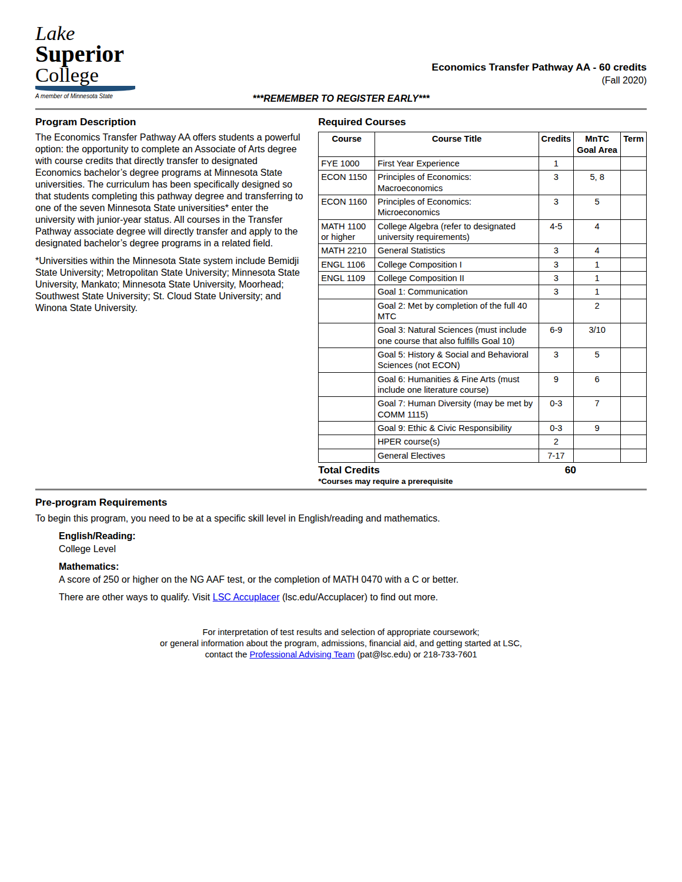Lake Superior College A member of Minnesota State
Economics Transfer Pathway AA - 60 credits
(Fall 2020)
***REMEMBER TO REGISTER EARLY***
Program Description
The Economics Transfer Pathway AA offers students a powerful option: the opportunity to complete an Associate of Arts degree with course credits that directly transfer to designated Economics bachelor’s degree programs at Minnesota State universities. The curriculum has been specifically designed so that students completing this pathway degree and transferring to one of the seven Minnesota State universities* enter the university with junior-year status. All courses in the Transfer Pathway associate degree will directly transfer and apply to the designated bachelor’s degree programs in a related field.
*Universities within the Minnesota State system include Bemidji State University; Metropolitan State University; Minnesota State University, Mankato; Minnesota State University, Moorhead; Southwest State University; St. Cloud State University; and Winona State University.
Required Courses
| Course | Course Title | Credits | MnTC Goal Area | Term |
| --- | --- | --- | --- | --- |
| FYE 1000 | First Year Experience | 1 | | |
| ECON 1150 | Principles of Economics: Macroeconomics | 3 | 5, 8 | |
| ECON 1160 | Principles of Economics: Microeconomics | 3 | 5 | |
| MATH 1100 or higher | College Algebra (refer to designated university requirements) | 4-5 | 4 | |
| MATH 2210 | General Statistics | 3 | 4 | |
| ENGL 1106 | College Composition I | 3 | 1 | |
| ENGL 1109 | College Composition II | 3 | 1 | |
| | Goal 1: Communication | 3 | 1 | |
| | Goal 2: Met by completion of the full 40 MTC | | 2 | |
| | Goal 3: Natural Sciences (must include one course that also fulfills Goal 10) | 6-9 | 3/10 | |
| | Goal 5: History & Social and Behavioral Sciences (not ECON) | 3 | 5 | |
| | Goal 6: Humanities & Fine Arts (must include one literature course) | 9 | 6 | |
| | Goal 7: Human Diversity (may be met by COMM 1115) | 0-3 | 7 | |
| | Goal 9: Ethic & Civic Responsibility | 0-3 | 9 | |
| | HPER course(s) | 2 | | |
| | General Electives | 7-17 | | |
Total Credits 60
*Courses may require a prerequisite
Pre-program Requirements
To begin this program, you need to be at a specific skill level in English/reading and mathematics.
English/Reading:
College Level
Mathematics:
A score of 250 or higher on the NG AAF test, or the completion of MATH 0470 with a C or better.
There are other ways to qualify. Visit LSC Accuplacer (lsc.edu/Accuplacer) to find out more.
For interpretation of test results and selection of appropriate coursework;
or general information about the program, admissions, financial aid, and getting started at LSC,
contact the Professional Advising Team (pat@lsc.edu) or 218-733-7601